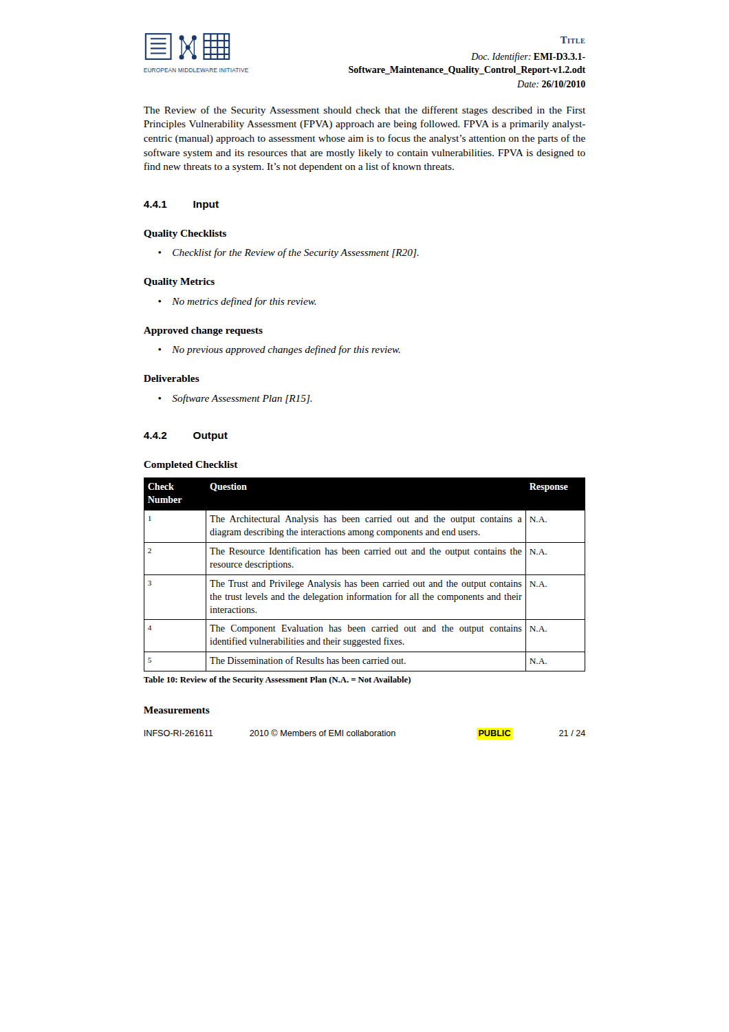EUROPEAN MIDDLEWARE INITIATIVE
Title
Doc. Identifier: EMI-D3.3.1-Software_Maintenance_Quality_Control_Report-v1.2.odt
Date: 26/10/2010
The Review of the Security Assessment should check that the different stages described in the First Principles Vulnerability Assessment (FPVA) approach are being followed. FPVA is a primarily analyst-centric (manual) approach to assessment whose aim is to focus the analyst’s attention on the parts of the software system and its resources that are mostly likely to contain vulnerabilities. FPVA is designed to find new threats to a system. It’s not dependent on a list of known threats.
4.4.1 Input
Quality Checklists
Checklist for the Review of the Security Assessment [R20].
Quality Metrics
No metrics defined for this review.
Approved change requests
No previous approved changes defined for this review.
Deliverables
Software Assessment Plan [R15].
4.4.2 Output
Completed Checklist
| Check Number | Question | Response |
| --- | --- | --- |
| 1 | The Architectural Analysis has been carried out and the output contains a diagram describing the interactions among components and end users. | N.A. |
| 2 | The Resource Identification has been carried out and the output contains the resource descriptions. | N.A. |
| 3 | The Trust and Privilege Analysis has been carried out and the output contains the trust levels and the delegation information for all the components and their interactions. | N.A. |
| 4 | The Component Evaluation has been carried out and the output contains identified vulnerabilities and their suggested fixes. | N.A. |
| 5 | The Dissemination of Results has been carried out. | N.A. |
Table 10: Review of the Security Assessment Plan (N.A. = Not Available)
Measurements
INFSO-RI-261611 2010 © Members of EMI collaboration PUBLIC 21 / 24